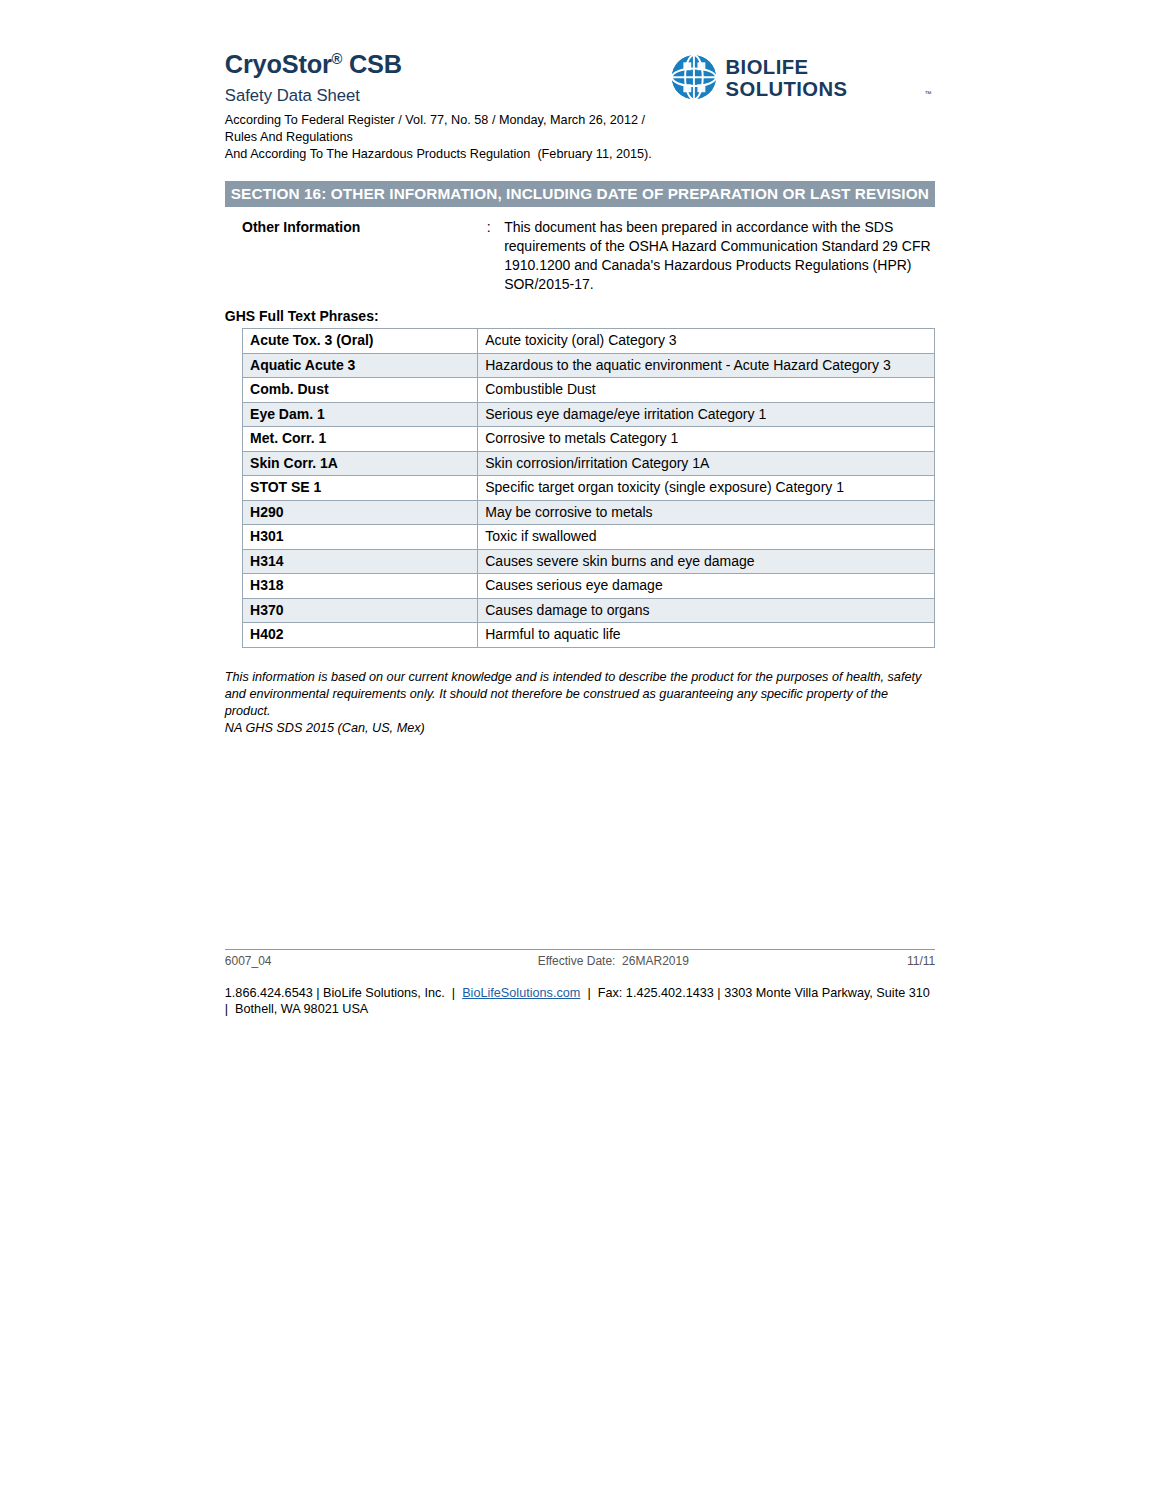CryoStor® CSB
Safety Data Sheet
According To Federal Register / Vol. 77, No. 58 / Monday, March 26, 2012 / Rules And Regulations
And According To The Hazardous Products Regulation (February 11, 2015).
BIOLIFE SOLUTIONS ™
SECTION 16: OTHER INFORMATION, INCLUDING DATE OF PREPARATION OR LAST REVISION
Other Information
:
This document has been prepared in accordance with the SDS requirements of the OSHA Hazard Communication Standard 29 CFR 1910.1200 and Canada's Hazardous Products Regulations (HPR) SOR/2015-17.
GHS Full Text Phrases:
| Acute Tox. 3 (Oral) | Acute toxicity (oral) Category 3 |
| Aquatic Acute 3 | Hazardous to the aquatic environment - Acute Hazard Category 3 |
| Comb. Dust | Combustible Dust |
| Eye Dam. 1 | Serious eye damage/eye irritation Category 1 |
| Met. Corr. 1 | Corrosive to metals Category 1 |
| Skin Corr. 1A | Skin corrosion/irritation Category 1A |
| STOT SE 1 | Specific target organ toxicity (single exposure) Category 1 |
| H290 | May be corrosive to metals |
| H301 | Toxic if swallowed |
| H314 | Causes severe skin burns and eye damage |
| H318 | Causes serious eye damage |
| H370 | Causes damage to organs |
| H402 | Harmful to aquatic life |
This information is based on our current knowledge and is intended to describe the product for the purposes of health, safety and environmental requirements only. It should not therefore be construed as guaranteeing any specific property of the product.
NA GHS SDS 2015 (Can, US, Mex)
6007_04
Effective Date: 26MAR2019
11/11
1.866.424.6543 | BioLife Solutions, Inc. | BioLifeSolutions.com | Fax: 1.425.402.1433 | 3303 Monte Villa Parkway, Suite 310 | Bothell, WA 98021 USA